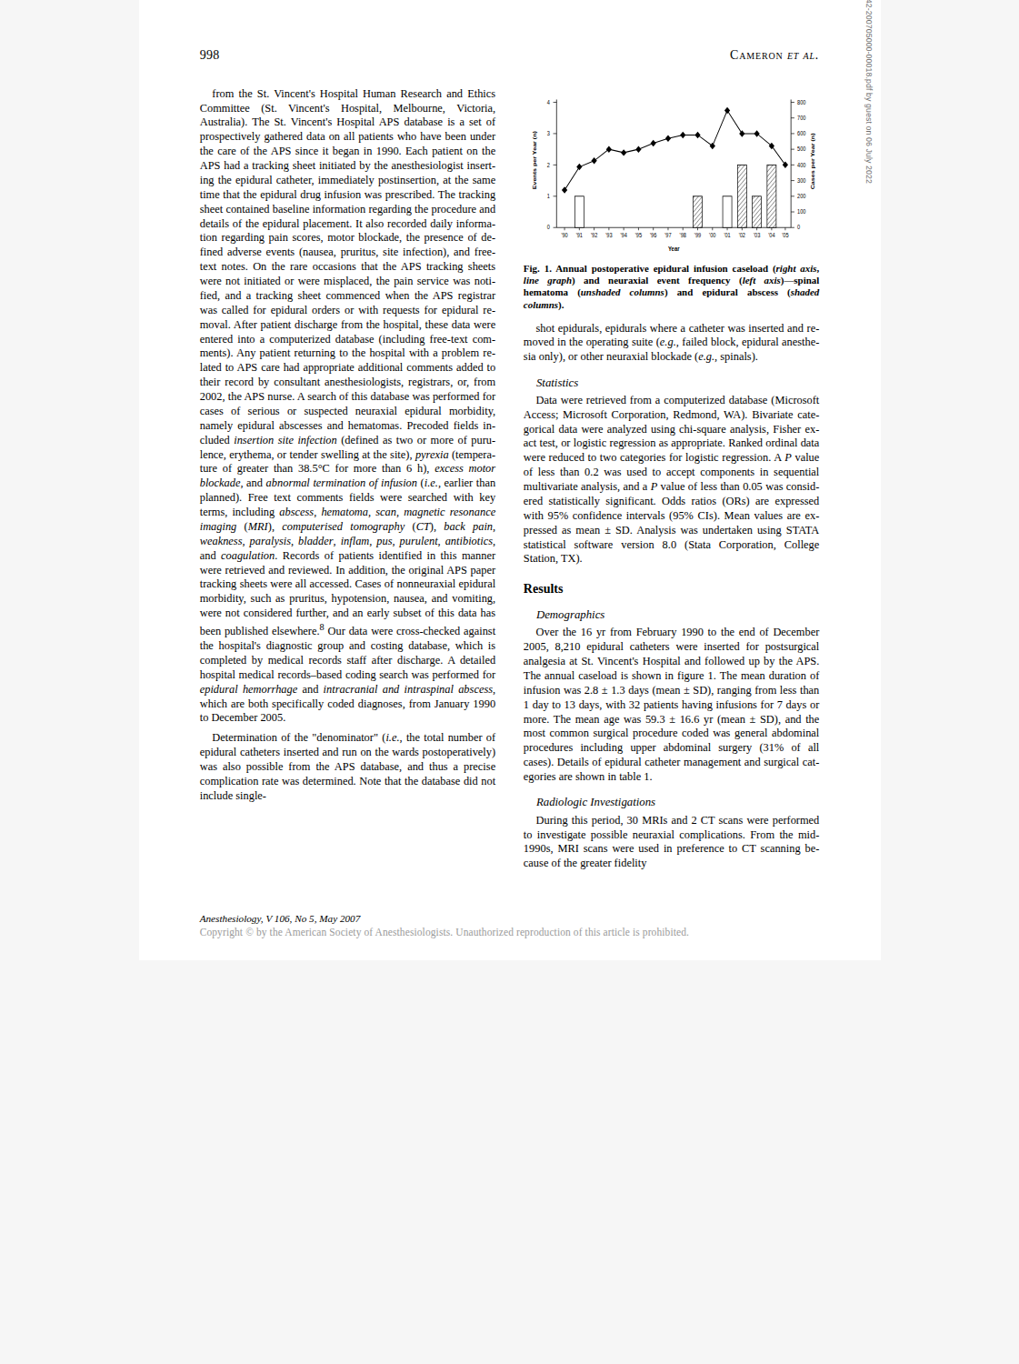998
Cameron et al.
from the St. Vincent's Hospital Human Research and Ethics Committee (St. Vincent's Hospital, Melbourne, Victoria, Australia). The St. Vincent's Hospital APS database is a set of prospectively gathered data on all patients who have been under the care of the APS since it began in 1990. Each patient on the APS had a tracking sheet initiated by the anesthesiologist inserting the epidural catheter, immediately postinsertion, at the same time that the epidural drug infusion was prescribed. The tracking sheet contained baseline information regarding the procedure and details of the epidural placement. It also recorded daily information regarding pain scores, motor blockade, the presence of defined adverse events (nausea, pruritus, site infection), and free-text notes. On the rare occasions that the APS tracking sheets were not initiated or were misplaced, the pain service was notified, and a tracking sheet commenced when the APS registrar was called for epidural orders or with requests for epidural removal. After patient discharge from the hospital, these data were entered into a computerized database (including free-text comments). Any patient returning to the hospital with a problem related to APS care had appropriate additional comments added to their record by consultant anesthesiologists, registrars, or, from 2002, the APS nurse. A search of this database was performed for cases of serious or suspected neuraxial epidural morbidity, namely epidural abscesses and hematomas. Precoded fields included insertion site infection (defined as two or more of purulence, erythema, or tender swelling at the site), pyrexia (temperature of greater than 38.5°C for more than 6 h), excess motor blockade, and abnormal termination of infusion (i.e., earlier than planned). Free text comments fields were searched with key terms, including abscess, hematoma, scan, magnetic resonance imaging (MRI), computerised tomography (CT), back pain, weakness, paralysis, bladder, inflam, pus, purulent, antibiotics, and coagulation. Records of patients identified in this manner were retrieved and reviewed. In addition, the original APS paper tracking sheets were all accessed. Cases of nonneuraxial epidural morbidity, such as pruritus, hypotension, nausea, and vomiting, were not considered further, and an early subset of this data has been published elsewhere.8 Our data were cross-checked against the hospital's diagnostic group and costing database, which is completed by medical records staff after discharge. A detailed hospital medical records–based coding search was performed for epidural hemorrhage and intracranial and intraspinal abscess, which are both specifically coded diagnoses, from January 1990 to December 2005.
Determination of the "denominator" (i.e., the total number of epidural catheters inserted and run on the wards postoperatively) was also possible from the APS database, and thus a precise complication rate was determined. Note that the database did not include single-
0 1 2 3 4 0 100 200 300 400 500 600 700 800 Events per Year (n) Cases per Year (n) Year '90 '91 '92 '93 '94 '95 '96 '97 '98 '99 '00 '01 '02 '03 '04 '05
Fig. 1. Annual postoperative epidural infusion caseload (right axis, line graph) and neuraxial event frequency (left axis)—spinal hematoma (unshaded columns) and epidural abscess (shaded columns).
shot epidurals, epidurals where a catheter was inserted and removed in the operating suite (e.g., failed block, epidural anesthesia only), or other neuraxial blockade (e.g., spinals).
Statistics
Data were retrieved from a computerized database (Microsoft Access; Microsoft Corporation, Redmond, WA). Bivariate categorical data were analyzed using chi-square analysis, Fisher exact test, or logistic regression as appropriate. Ranked ordinal data were reduced to two categories for logistic regression. A P value of less than 0.2 was used to accept components in sequential multivariate analysis, and a P value of less than 0.05 was considered statistically significant. Odds ratios (ORs) are expressed with 95% confidence intervals (95% CIs). Mean values are expressed as mean ± SD. Analysis was undertaken using STATA statistical software version 8.0 (Stata Corporation, College Station, TX).
Results
Demographics
Over the 16 yr from February 1990 to the end of December 2005, 8,210 epidural catheters were inserted for postsurgical analgesia at St. Vincent's Hospital and followed up by the APS. The annual caseload is shown in figure 1. The mean duration of infusion was 2.8 ± 1.3 days (mean ± SD), ranging from less than 1 day to 13 days, with 32 patients having infusions for 7 days or more. The mean age was 59.3 ± 16.6 yr (mean ± SD), and the most common surgical procedure coded was general abdominal procedures including upper abdominal surgery (31% of all cases). Details of epidural catheter management and surgical categories are shown in table 1.
Radiologic Investigations
During this period, 30 MRIs and 2 CT scans were performed to investigate possible neuraxial complications. From the mid-1990s, MRI scans were used in preference to CT scanning because of the greater fidelity
Anesthesiology, V 106, No 5, May 2007
Copyright © by the American Society of Anesthesiologists. Unauthorized reproduction of this article is prohibited.
Downloaded from http://pubs.asahq.org/anesthesiology/article-pdf/106/5/997/655037/0000542-200705000-00018.pdf by guest on 06 July 2022